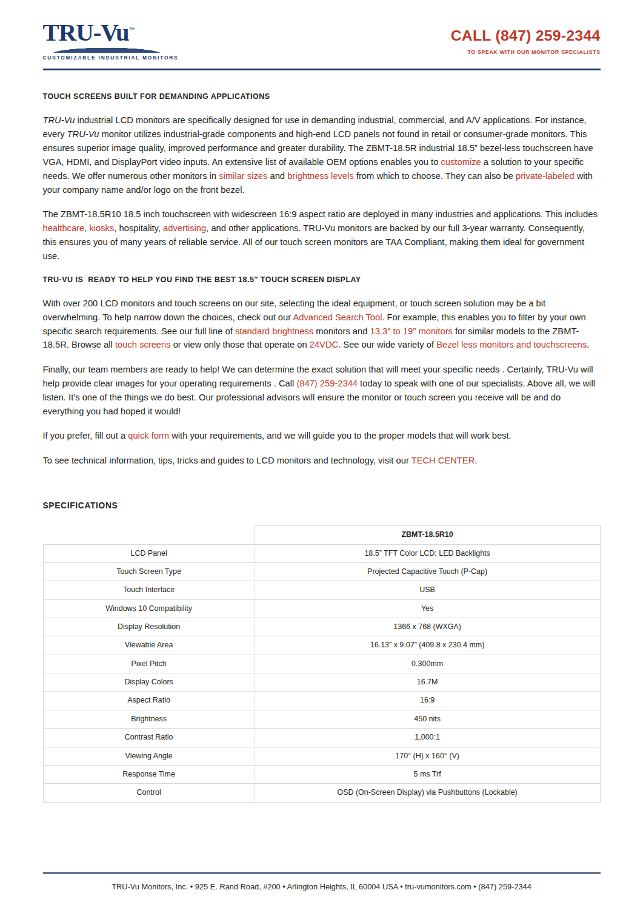TRU-Vu™
Customizable Industrial Monitors
CALL (847) 259-2344
To speak with our monitor specialists
Touch Screens Built for Demanding Applications
TRU-Vu industrial LCD monitors are specifically designed for use in demanding industrial, commercial, and A/V applications. For instance, every TRU-Vu monitor utilizes industrial-grade components and high-end LCD panels not found in retail or consumer-grade monitors. This ensures superior image quality, improved performance and greater durability. The ZBMT-18.5R industrial 18.5” bezel-less touchscreen have VGA, HDMI, and DisplayPort video inputs. An extensive list of available OEM options enables you to customize a solution to your specific needs. We offer numerous other monitors in similar sizes and brightness levels from which to choose. They can also be private-labeled with your company name and/or logo on the front bezel.
The ZBMT-18.5R10 18.5 inch touchscreen with widescreen 16:9 aspect ratio are deployed in many industries and applications. This includes healthcare, kiosks, hospitality, advertising, and other applications. TRU-Vu monitors are backed by our full 3-year warranty. Consequently, this ensures you of many years of reliable service. All of our touch screen monitors are TAA Compliant, making them ideal for government use.
TRU-VU IS Ready to Help You Find the Best 18.5″ Touch Screen Display
With over 200 LCD monitors and touch screens on our site, selecting the ideal equipment, or touch screen solution may be a bit overwhelming. To help narrow down the choices, check out our Advanced Search Tool. For example, this enables you to filter by your own specific search requirements. See our full line of standard brightness monitors and 13.3″ to 19″ monitors for similar models to the ZBMT-18.5R. Browse all touch screens or view only those that operate on 24VDC. See our wide variety of Bezel less monitors and touchscreens.
Finally, our team members are ready to help! We can determine the exact solution that will meet your specific needs . Certainly, TRU-Vu will help provide clear images for your operating requirements . Call (847) 259-2344 today to speak with one of our specialists. Above all, we will listen. It’s one of the things we do best. Our professional advisors will ensure the monitor or touch screen you receive will be and do everything you had hoped it would!
If you prefer, fill out a quick form with your requirements, and we will guide you to the proper models that will work best.
To see technical information, tips, tricks and guides to LCD monitors and technology, visit our TECH CENTER.
Specifications
| | ZBMT-18.5R10 |
| --- | --- |
| LCD Panel | 18.5” TFT Color LCD; LED Backlights |
| Touch Screen Type | Projected Capacitive Touch (P-Cap) |
| Touch Interface | USB |
| Windows 10 Compatibility | Yes |
| Display Resolution | 1366 x 768 (WXGA) |
| Viewable Area | 16.13” x 9.07” (409.8 x 230.4 mm) |
| Pixel Pitch | 0.300mm |
| Display Colors | 16.7M |
| Aspect Ratio | 16:9 |
| Brightness | 450 nits |
| Contrast Ratio | 1,000:1 |
| Viewing Angle | 170° (H) x 160° (V) |
| Response Time | 5 ms Trf |
| Control | OSD (On-Screen Display) via Pushbuttons (Lockable) |
TRU-Vu Monitors, Inc. • 925 E. Rand Road, #200 • Arlington Heights, IL 60004 USA • tru-vumonitors.com • (847) 259-2344